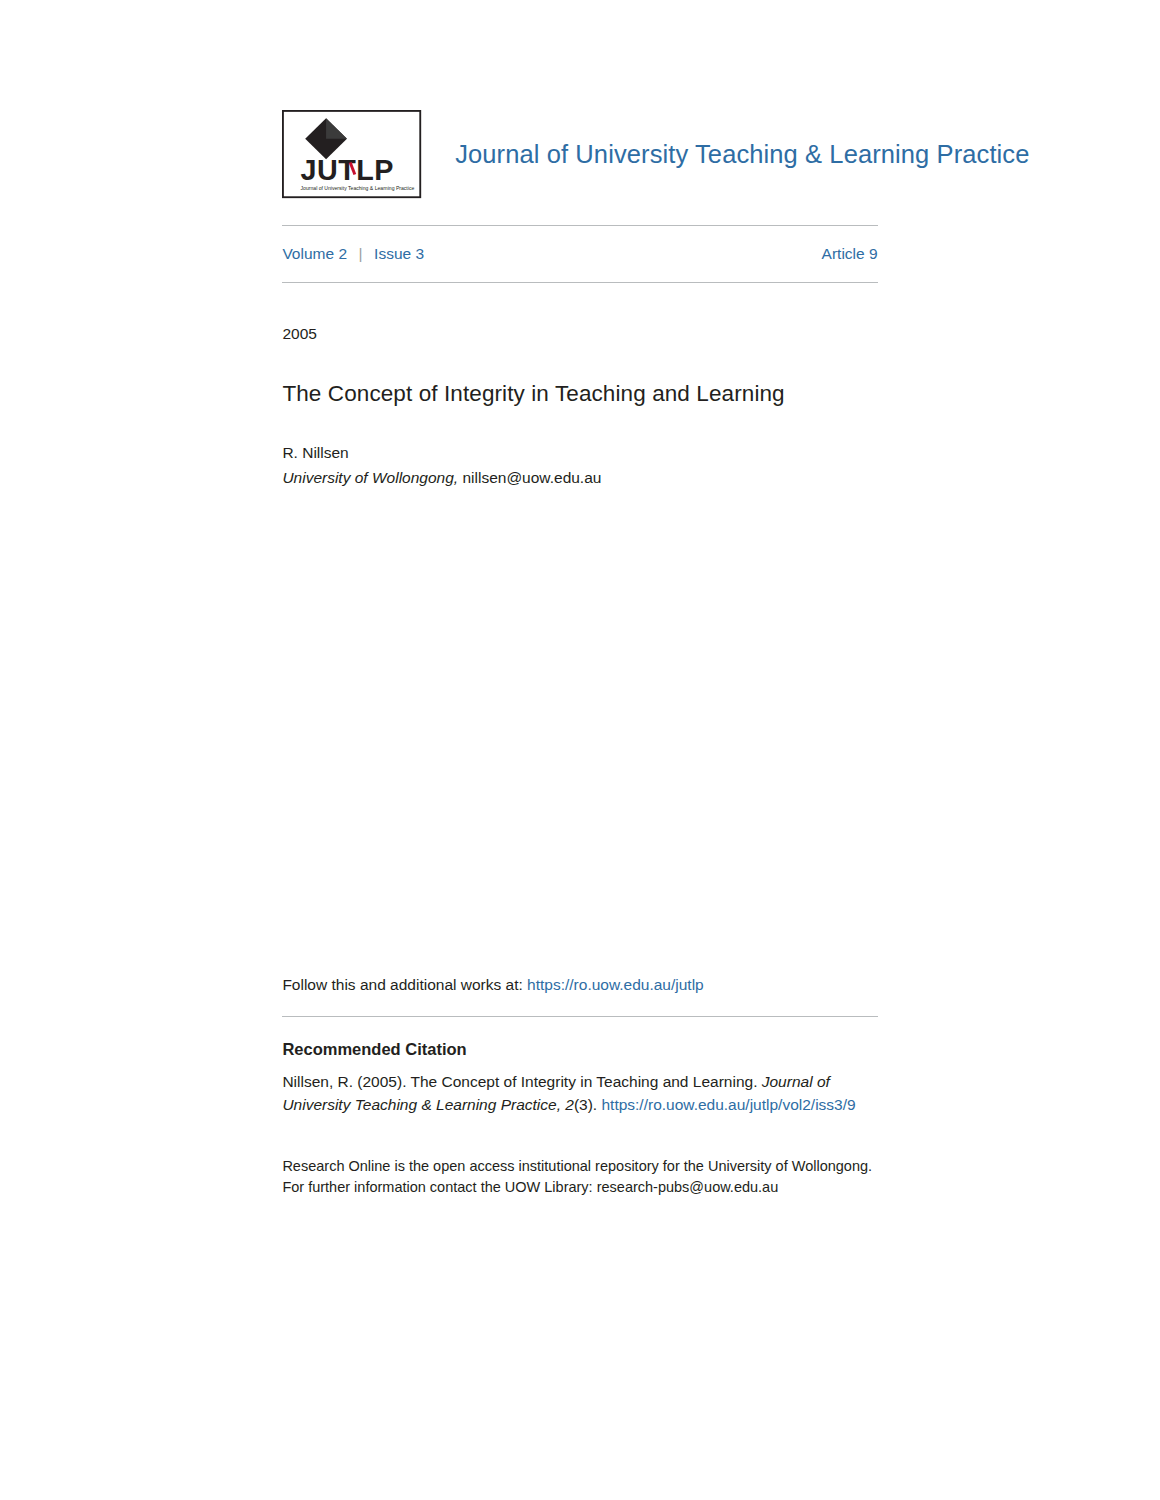JUTLP Journal of University Teaching & Learning Practice
Journal of University Teaching & Learning Practice
Volume 2|Issue 3
Article 9
2005
The Concept of Integrity in Teaching and Learning
R. Nillsen
University of Wollongong, nillsen@uow.edu.au
Follow this and additional works at: https://ro.uow.edu.au/jutlp
Recommended Citation
Nillsen, R. (2005). The Concept of Integrity in Teaching and Learning. Journal of University Teaching & Learning Practice, 2(3). https://ro.uow.edu.au/jutlp/vol2/iss3/9
Research Online is the open access institutional repository for the University of Wollongong. For further information contact the UOW Library: research-pubs@uow.edu.au